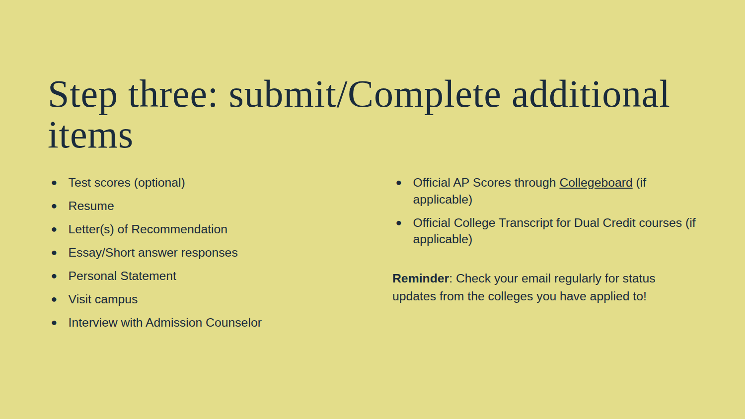Step three: submit/Complete additional items
Test scores (optional)
Resume
Letter(s) of Recommendation
Essay/Short answer responses
Personal Statement
Visit campus
Interview with Admission Counselor
Official AP Scores through Collegeboard (if applicable)
Official College Transcript for Dual Credit courses (if applicable)
Reminder: Check your email regularly for status updates from the colleges you have applied to!